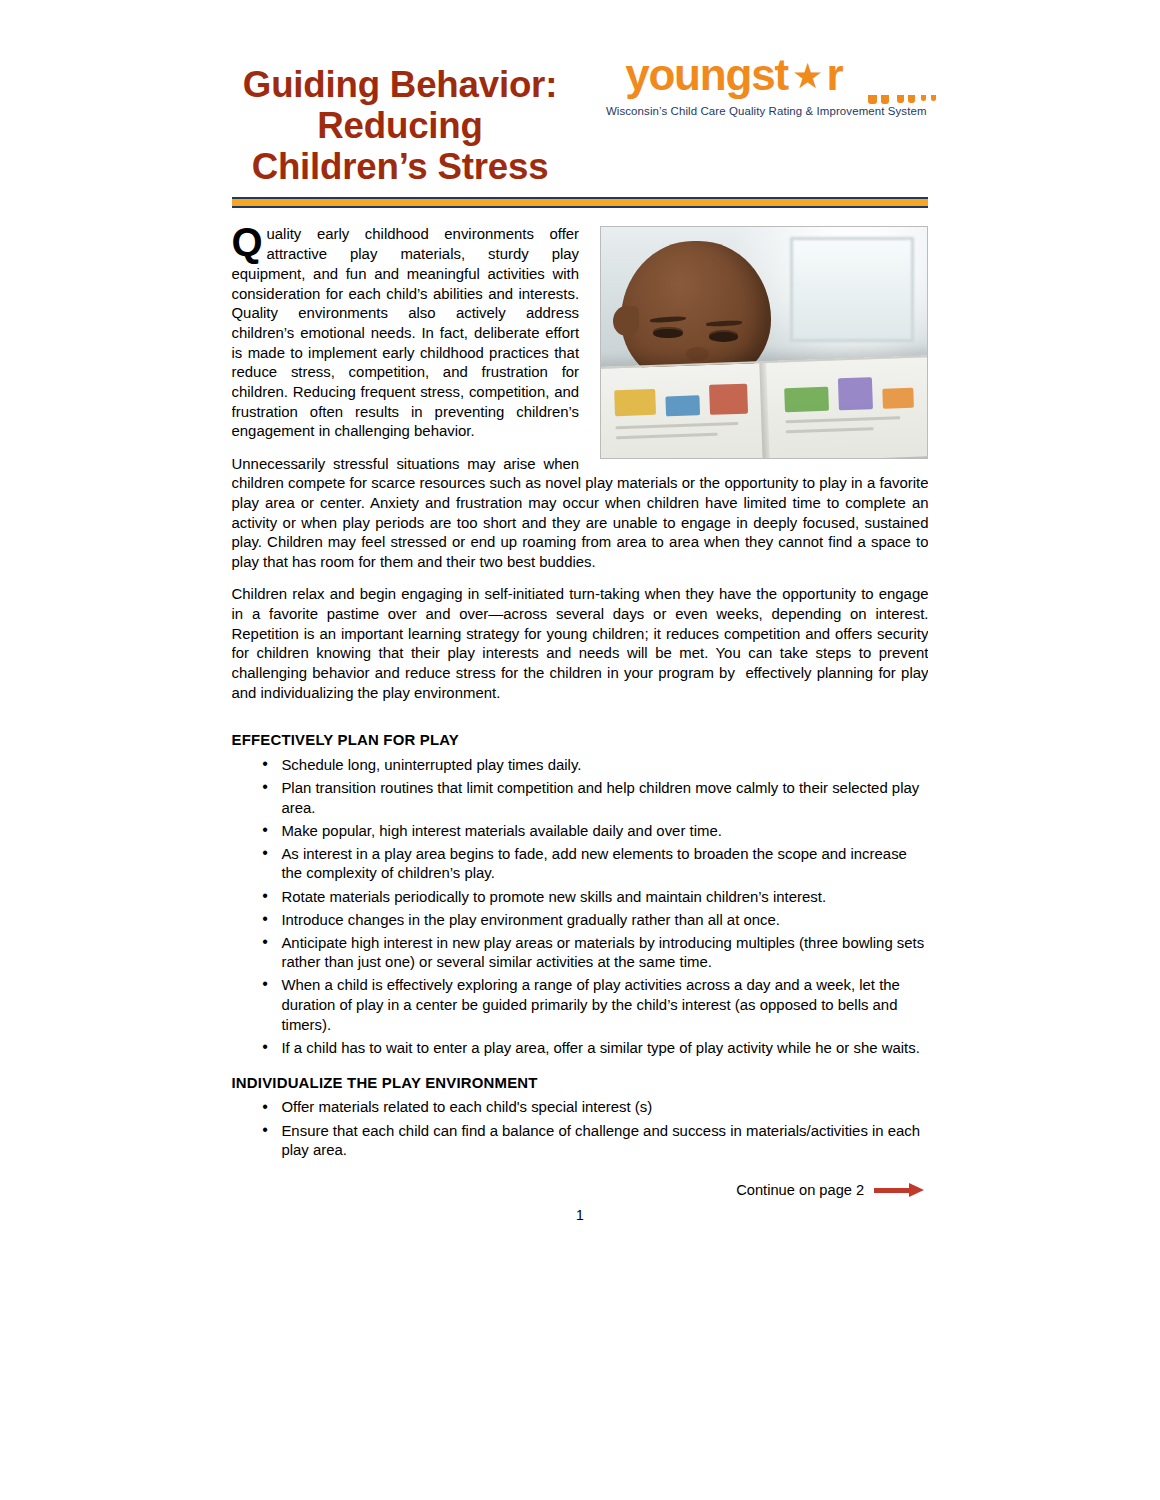Guiding Behavior:
Reducing Children’s Stress
youngst★r
Wisconsin’s Child Care Quality Rating & Improvement System
Quality early childhood environments offer attractive play materials, sturdy play equipment, and fun and meaningful activities with consideration for each child’s abilities and interests. Quality environments also actively address children’s emotional needs. In fact, deliberate effort is made to implement early childhood practices that reduce stress, competition, and frustration for children. Reducing frequent stress, competition, and frustration often results in preventing children’s engagement in challenging behavior.
Unnecessarily stressful situations may arise when children compete for scarce resources such as novel play materials or the opportunity to play in a favorite play area or center. Anxiety and frustration may occur when children have limited time to complete an activity or when play periods are too short and they are unable to engage in deeply focused, sustained play. Children may feel stressed or end up roaming from area to area when they cannot find a space to play that has room for them and their two best buddies.
Children relax and begin engaging in self-initiated turn-taking when they have the opportunity to engage in a favorite pastime over and over—across several days or even weeks, depending on interest. Repetition is an important learning strategy for young children; it reduces competition and offers security for children knowing that their play interests and needs will be met. You can take steps to prevent challenging behavior and reduce stress for the children in your program by effectively planning for play and individualizing the play environment.
EFFECTIVELY PLAN FOR PLAY
Schedule long, uninterrupted play times daily.
Plan transition routines that limit competition and help children move calmly to their selected play area.
Make popular, high interest materials available daily and over time.
As interest in a play area begins to fade, add new elements to broaden the scope and increase the complexity of children’s play.
Rotate materials periodically to promote new skills and maintain children’s interest.
Introduce changes in the play environment gradually rather than all at once.
Anticipate high interest in new play areas or materials by introducing multiples (three bowling sets rather than just one) or several similar activities at the same time.
When a child is effectively exploring a range of play activities across a day and a week, let the duration of play in a center be guided primarily by the child’s interest (as opposed to bells and timers).
If a child has to wait to enter a play area, offer a similar type of play activity while he or she waits.
INDIVIDUALIZE THE PLAY ENVIRONMENT
Offer materials related to each child's special interest (s)
Ensure that each child can find a balance of challenge and success in materials/activities in each play area.
Continue on page 2
1